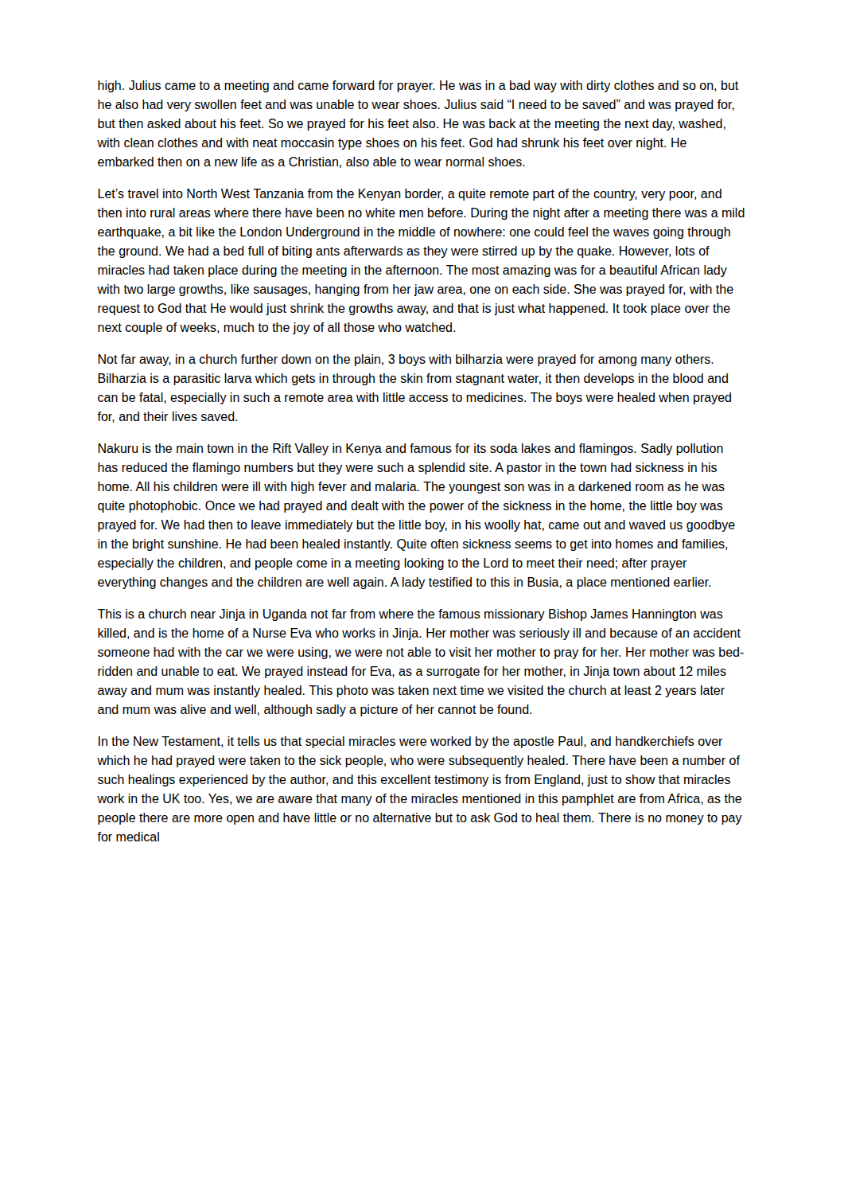high. Julius came to a meeting and came forward for prayer. He was in a bad way with dirty clothes and so on, but he also had very swollen feet and was unable to wear shoes. Julius said “I need to be saved” and was prayed for, but then asked about his feet. So we prayed for his feet also. He was back at the meeting the next day, washed, with clean clothes and with neat moccasin type shoes on his feet. God had shrunk his feet over night. He embarked then on a new life as a Christian, also able to wear normal shoes.
Let’s travel into North West Tanzania from the Kenyan border, a quite remote part of the country, very poor, and then into rural areas where there have been no white men before. During the night after a meeting there was a mild earthquake, a bit like the London Underground in the middle of nowhere: one could feel the waves going through the ground. We had a bed full of biting ants afterwards as they were stirred up by the quake. However, lots of miracles had taken place during the meeting in the afternoon. The most amazing was for a beautiful African lady with two large growths, like sausages, hanging from her jaw area, one on each side. She was prayed for, with the request to God that He would just shrink the growths away, and that is just what happened. It took place over the next couple of weeks, much to the joy of all those who watched.
Not far away, in a church further down on the plain, 3 boys with bilharzia were prayed for among many others. Bilharzia is a parasitic larva which gets in through the skin from stagnant water, it then develops in the blood and can be fatal, especially in such a remote area with little access to medicines. The boys were healed when prayed for, and their lives saved.
Nakuru is the main town in the Rift Valley in Kenya and famous for its soda lakes and flamingos. Sadly pollution has reduced the flamingo numbers but they were such a splendid site. A pastor in the town had sickness in his home. All his children were ill with high fever and malaria. The youngest son was in a darkened room as he was quite photophobic. Once we had prayed and dealt with the power of the sickness in the home, the little boy was prayed for. We had then to leave immediately but the little boy, in his woolly hat, came out and waved us goodbye in the bright sunshine. He had been healed instantly. Quite often sickness seems to get into homes and families, especially the children, and people come in a meeting looking to the Lord to meet their need; after prayer everything changes and the children are well again. A lady testified to this in Busia, a place mentioned earlier.
This is a church near Jinja in Uganda not far from where the famous missionary Bishop James Hannington was killed, and is the home of a Nurse Eva who works in Jinja. Her mother was seriously ill and because of an accident someone had with the car we were using, we were not able to visit her mother to pray for her. Her mother was bed-ridden and unable to eat. We prayed instead for Eva, as a surrogate for her mother, in Jinja town about 12 miles away and mum was instantly healed. This photo was taken next time we visited the church at least 2 years later and mum was alive and well, although sadly a picture of her cannot be found.
In the New Testament, it tells us that special miracles were worked by the apostle Paul, and handkerchiefs over which he had prayed were taken to the sick people, who were subsequently healed. There have been a number of such healings experienced by the author, and this excellent testimony is from England, just to show that miracles work in the UK too. Yes, we are aware that many of the miracles mentioned in this pamphlet are from Africa, as the people there are more open and have little or no alternative but to ask God to heal them. There is no money to pay for medical